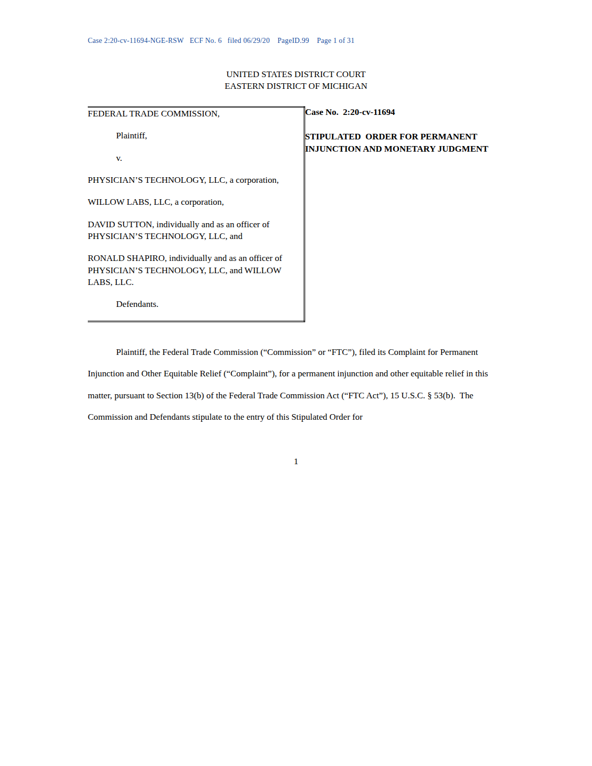Case 2:20-cv-11694-NGE-RSW ECF No. 6 filed 06/29/20 PageID.99 Page 1 of 31
UNITED STATES DISTRICT COURT
EASTERN DISTRICT OF MICHIGAN
| FEDERAL TRADE COMMISSION, Plaintiff, v. PHYSICIAN’S TECHNOLOGY, LLC, a corporation, WILLOW LABS, LLC, a corporation, DAVID SUTTON, individually and as an officer of PHYSICIAN’S TECHNOLOGY, LLC, and RONALD SHAPIRO, individually and as an officer of PHYSICIAN’S TECHNOLOGY, LLC, and WILLOW LABS, LLC. Defendants. | Case No. 2:20-cv-11694 STIPULATED ORDER FOR PERMANENT INJUNCTION AND MONETARY JUDGMENT |
Plaintiff, the Federal Trade Commission (“Commission” or “FTC”), filed its Complaint for Permanent Injunction and Other Equitable Relief (“Complaint”), for a permanent injunction and other equitable relief in this matter, pursuant to Section 13(b) of the Federal Trade Commission Act (“FTC Act”), 15 U.S.C. § 53(b). The Commission and Defendants stipulate to the entry of this Stipulated Order for
1